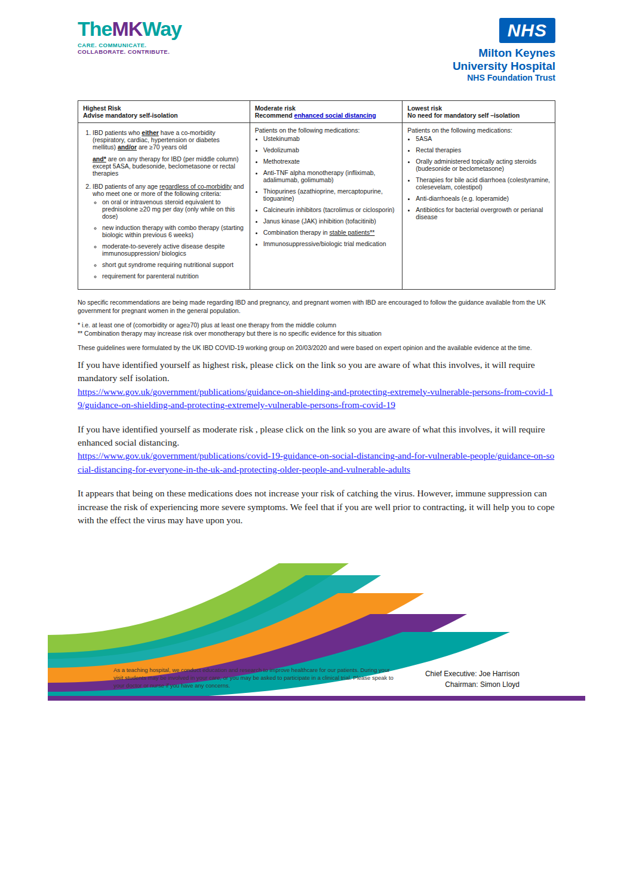The MK Way
CARE. COMMUNICATE.
COLLABORATE. CONTRIBUTE.
NHS
Milton Keynes
University Hospital NHS Foundation Trust
| Highest Risk Advise mandatory self-isolation | Moderate risk Recommend enhanced social distancing | Lowest risk No need for mandatory self –isolation |
| --- | --- | --- |
| IBD patients who either have a co-morbidity (respiratory, cardiac, hypertension or diabetes mellitus) and/or are ≥70 years old and* are on any therapy for IBD (per middle column) except 5ASA, budesonide, beclometasone or rectal therapies IBD patients of any age regardless of co-morbidity and who meet one or more of the following criteria: on oral or intravenous steroid equivalent to prednisolone ≥20 mg per day (only while on this dose) new induction therapy with combo therapy (starting biologic within previous 6 weeks) moderate-to-severely active disease despite immunosuppression/ biologics short gut syndrome requiring nutritional support requirement for parenteral nutrition | Patients on the following medications: Ustekinumab Vedolizumab Methotrexate Anti-TNF alpha monotherapy (infliximab, adalimumab, golimumab) Thiopurines (azathioprine, mercaptopurine, tioguanine) Calcineurin inhibitors (tacrolimus or ciclosporin) Janus kinase (JAK) inhibition (tofacitinib) Combination therapy in stable patients** Immunosuppressive/biologic trial medication | Patients on the following medications: 5ASA Rectal therapies Orally administered topically acting steroids (budesonide or beclometasone) Therapies for bile acid diarrhoea (colestyramine, colesevelam, colestipol) Anti-diarrhoeals (e.g. loperamide) Antibiotics for bacterial overgrowth or perianal disease |
No specific recommendations are being made regarding IBD and pregnancy, and pregnant women with IBD are encouraged to follow the guidance available from the UK government for pregnant women in the general population.
* i.e. at least one of (comorbidity or age≥70) plus at least one therapy from the middle column
** Combination therapy may increase risk over monotherapy but there is no specific evidence for this situation
These guidelines were formulated by the UK IBD COVID-19 working group on 20/03/2020 and were based on expert opinion and the available evidence at the time.
If you have identified yourself as highest risk, please click on the link so you are aware of what this involves, it will require mandatory self isolation.
https://www.gov.uk/government/publications/guidance-on-shielding-and-protecting-extremely-vulnerable-persons-from-covid-19/guidance-on-shielding-and-protecting-extremely-vulnerable-persons-from-covid-19
If you have identified yourself as moderate risk , please click on the link so you are aware of what this involves, it will require enhanced social distancing.
https://www.gov.uk/government/publications/covid-19-guidance-on-social-distancing-and-for-vulnerable-people/guidance-on-social-distancing-for-everyone-in-the-uk-and-protecting-older-people-and-vulnerable-adults
It appears that being on these medications does not increase your risk of catching the virus. However, immune suppression can increase the risk of experiencing more severe symptoms. We feel that if you are well prior to contracting, it will help you to cope with the effect the virus may have upon you.
As a teaching hospital, we conduct education and research to improve healthcare for our patients. During your visit students may be involved in your care, or you may be asked to participate in a clinical trial. Please speak to your doctor or nurse if you have any concerns.
Chief Executive: Joe Harrison
Chairman: Simon Lloyd